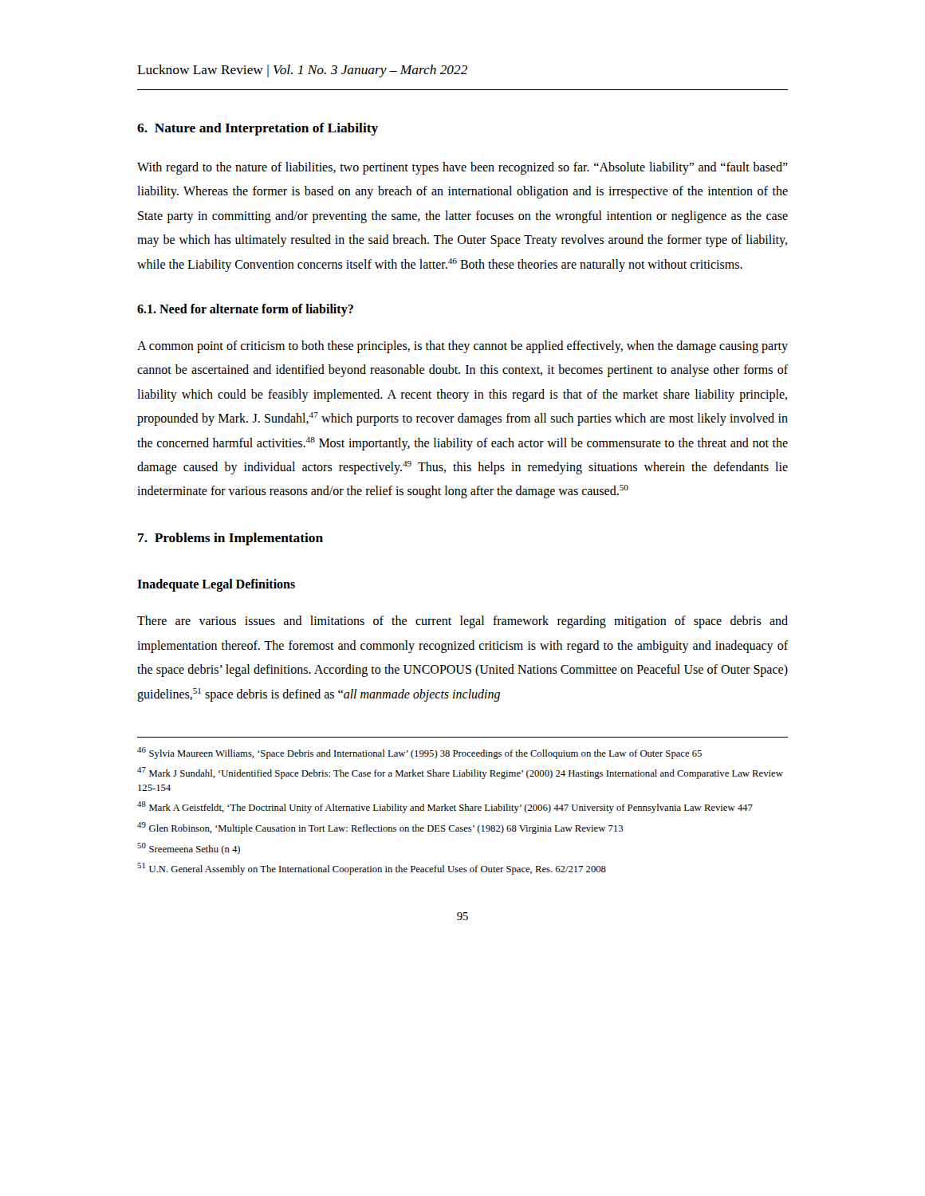Lucknow Law Review | Vol. 1 No. 3 January – March 2022
6. Nature and Interpretation of Liability
With regard to the nature of liabilities, two pertinent types have been recognized so far. “Absolute liability” and “fault based” liability. Whereas the former is based on any breach of an international obligation and is irrespective of the intention of the State party in committing and/or preventing the same, the latter focuses on the wrongful intention or negligence as the case may be which has ultimately resulted in the said breach. The Outer Space Treaty revolves around the former type of liability, while the Liability Convention concerns itself with the latter.46 Both these theories are naturally not without criticisms.
6.1. Need for alternate form of liability?
A common point of criticism to both these principles, is that they cannot be applied effectively, when the damage causing party cannot be ascertained and identified beyond reasonable doubt. In this context, it becomes pertinent to analyse other forms of liability which could be feasibly implemented. A recent theory in this regard is that of the market share liability principle, propounded by Mark. J. Sundahl,47 which purports to recover damages from all such parties which are most likely involved in the concerned harmful activities.48 Most importantly, the liability of each actor will be commensurate to the threat and not the damage caused by individual actors respectively.49 Thus, this helps in remedying situations wherein the defendants lie indeterminate for various reasons and/or the relief is sought long after the damage was caused.50
7. Problems in Implementation
Inadequate Legal Definitions
There are various issues and limitations of the current legal framework regarding mitigation of space debris and implementation thereof. The foremost and commonly recognized criticism is with regard to the ambiguity and inadequacy of the space debris’ legal definitions. According to the UNCOPOUS (United Nations Committee on Peaceful Use of Outer Space) guidelines,51 space debris is defined as “all manmade objects including
46 Sylvia Maureen Williams, ‘Space Debris and International Law’ (1995) 38 Proceedings of the Colloquium on the Law of Outer Space 65
47 Mark J Sundahl, ‘Unidentified Space Debris: The Case for a Market Share Liability Regime’ (2000) 24 Hastings International and Comparative Law Review 125-154
48 Mark A Geistfeldt, ‘The Doctrinal Unity of Alternative Liability and Market Share Liability’ (2006) 447 University of Pennsylvania Law Review 447
49 Glen Robinson, ‘Multiple Causation in Tort Law: Reflections on the DES Cases’ (1982) 68 Virginia Law Review 713
50 Sreemeena Sethu (n 4)
51 U.N. General Assembly on The International Cooperation in the Peaceful Uses of Outer Space, Res. 62/217 2008
95